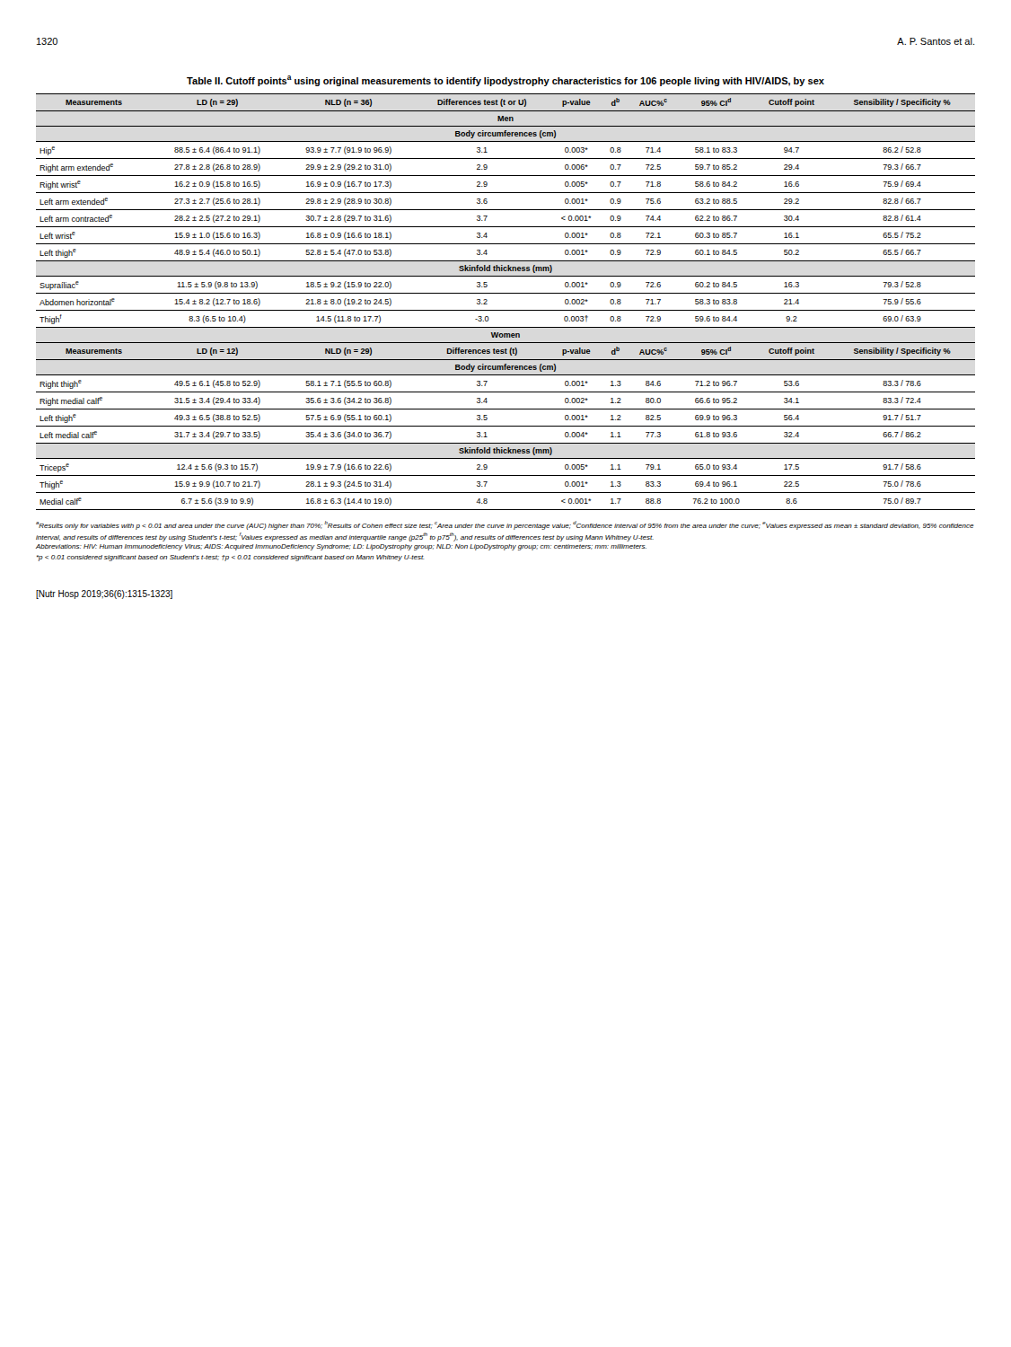1320 A. P. Santos et al.
Table II. Cutoff points a using original measurements to identify lipodystrophy characteristics for 106 people living with HIV/AIDS, by sex
| Measurements | LD (n = 29) | NLD (n = 36) | Differences test (t or U) | p-value | d b | AUC% c | 95% CI d | Cutoff point | Sensibility / Specificity % |
| --- | --- | --- | --- | --- | --- | --- | --- | --- | --- |
| Men |
| Body circumferences (cm) |
| Hip e | 88.5 ± 6.4 (86.4 to 91.1) | 93.9 ± 7.7 (91.9 to 96.9) | 3.1 | 0.003* | 0.8 | 71.4 | 58.1 to 83.3 | 94.7 | 86.2 / 52.8 |
| Right arm extended e | 27.8 ± 2.8 (26.8 to 28.9) | 29.9 ± 2.9 (29.2 to 31.0) | 2.9 | 0.006* | 0.7 | 72.5 | 59.7 to 85.2 | 29.4 | 79.3 / 66.7 |
| Right wrist e | 16.2 ± 0.9 (15.8 to 16.5) | 16.9 ± 0.9 (16.7 to 17.3) | 2.9 | 0.005* | 0.7 | 71.8 | 58.6 to 84.2 | 16.6 | 75.9 / 69.4 |
| Left arm extended e | 27.3 ± 2.7 (25.6 to 28.1) | 29.8 ± 2.9 (28.9 to 30.8) | 3.6 | 0.001* | 0.9 | 75.6 | 63.2 to 88.5 | 29.2 | 82.8 / 66.7 |
| Left arm contracted e | 28.2 ± 2.5 (27.2 to 29.1) | 30.7 ± 2.8 (29.7 to 31.6) | 3.7 | < 0.001* | 0.9 | 74.4 | 62.2 to 86.7 | 30.4 | 82.8 / 61.4 |
| Left wrist e | 15.9 ± 1.0 (15.6 to 16.3) | 16.8 ± 0.9 (16.6 to 18.1) | 3.4 | 0.001* | 0.8 | 72.1 | 60.3 to 85.7 | 16.1 | 65.5 / 75.2 |
| Left thigh e | 48.9 ± 5.4 (46.0 to 50.1) | 52.8 ± 5.4 (47.0 to 53.8) | 3.4 | 0.001* | 0.9 | 72.9 | 60.1 to 84.5 | 50.2 | 65.5 / 66.7 |
| Skinfold thickness (mm) |
| Supraíliac e | 11.5 ± 5.9 (9.8 to 13.9) | 18.5 ± 9.2 (15.9 to 22.0) | 3.5 | 0.001* | 0.9 | 72.6 | 60.2 to 84.5 | 16.3 | 79.3 / 52.8 |
| Abdomen horizontal e | 15.4 ± 8.2 (12.7 to 18.6) | 21.8 ± 8.0 (19.2 to 24.5) | 3.2 | 0.002* | 0.8 | 71.7 | 58.3 to 83.8 | 21.4 | 75.9 / 55.6 |
| Thigh f | 8.3 (6.5 to 10.4) | 14.5 (11.8 to 17.7) | -3.0 | 0.003† | 0.8 | 72.9 | 59.6 to 84.4 | 9.2 | 69.0 / 63.9 |
| Women |
| Measurements | LD (n = 12) | NLD (n = 29) | Differences test (t) | p-value | d b | AUC% c | 95% CI d | Cutoff point | Sensibility / Specificity % |
| Body circumferences (cm) |
| Right thigh e | 49.5 ± 6.1 (45.8 to 52.9) | 58.1 ± 7.1 (55.5 to 60.8) | 3.7 | 0.001* | 1.3 | 84.6 | 71.2 to 96.7 | 53.6 | 83.3 / 78.6 |
| Right medial calf e | 31.5 ± 3.4 (29.4 to 33.4) | 35.6 ± 3.6 (34.2 to 36.8) | 3.4 | 0.002* | 1.2 | 80.0 | 66.6 to 95.2 | 34.1 | 83.3 / 72.4 |
| Left thigh e | 49.3 ± 6.5 (38.8 to 52.5) | 57.5 ± 6.9 (55.1 to 60.1) | 3.5 | 0.001* | 1.2 | 82.5 | 69.9 to 96.3 | 56.4 | 91.7 / 51.7 |
| Left medial calf e | 31.7 ± 3.4 (29.7 to 33.5) | 35.4 ± 3.6 (34.0 to 36.7) | 3.1 | 0.004* | 1.1 | 77.3 | 61.8 to 93.6 | 32.4 | 66.7 / 86.2 |
| Skinfold thickness (mm) |
| Triceps e | 12.4 ± 5.6 (9.3 to 15.7) | 19.9 ± 7.9 (16.6 to 22.6) | 2.9 | 0.005* | 1.1 | 79.1 | 65.0 to 93.4 | 17.5 | 91.7 / 58.6 |
| Thigh e | 15.9 ± 9.9 (10.7 to 21.7) | 28.1 ± 9.3 (24.5 to 31.4) | 3.7 | 0.001* | 1.3 | 83.3 | 69.4 to 96.1 | 22.5 | 75.0 / 78.6 |
| Medial calf e | 6.7 ± 5.6 (3.9 to 9.9) | 16.8 ± 6.3 (14.4 to 19.0) | 4.8 | < 0.001* | 1.7 | 88.8 | 76.2 to 100.0 | 8.6 | 75.0 / 89.7 |
aResults only for variables with p < 0.01 and area under the curve (AUC) higher than 70%; bResults of Cohen effect size test; cArea under the curve in percentage value; dConfidence interval of 95% from the area under the curve; eValues expressed as mean ± standard deviation, 95% confidence interval, and results of differences test by using Student's t-test; fValues expressed as median and interquartile range (p25th to p75th), and results of differences test by using Mann Whitney U-test.
Abbreviations: HIV: Human Immunodeficiency Virus; AIDS: Acquired ImmunoDeficiency Syndrome; LD: LipoDystrophy group; NLD: Non LipoDystrophy group; cm: centimeters; mm: millimeters.
*p < 0.01 considered significant based on Student's t-test; †p < 0.01 considered significant based on Mann Whitney U-test.
[Nutr Hosp 2019;36(6):1315-1323]